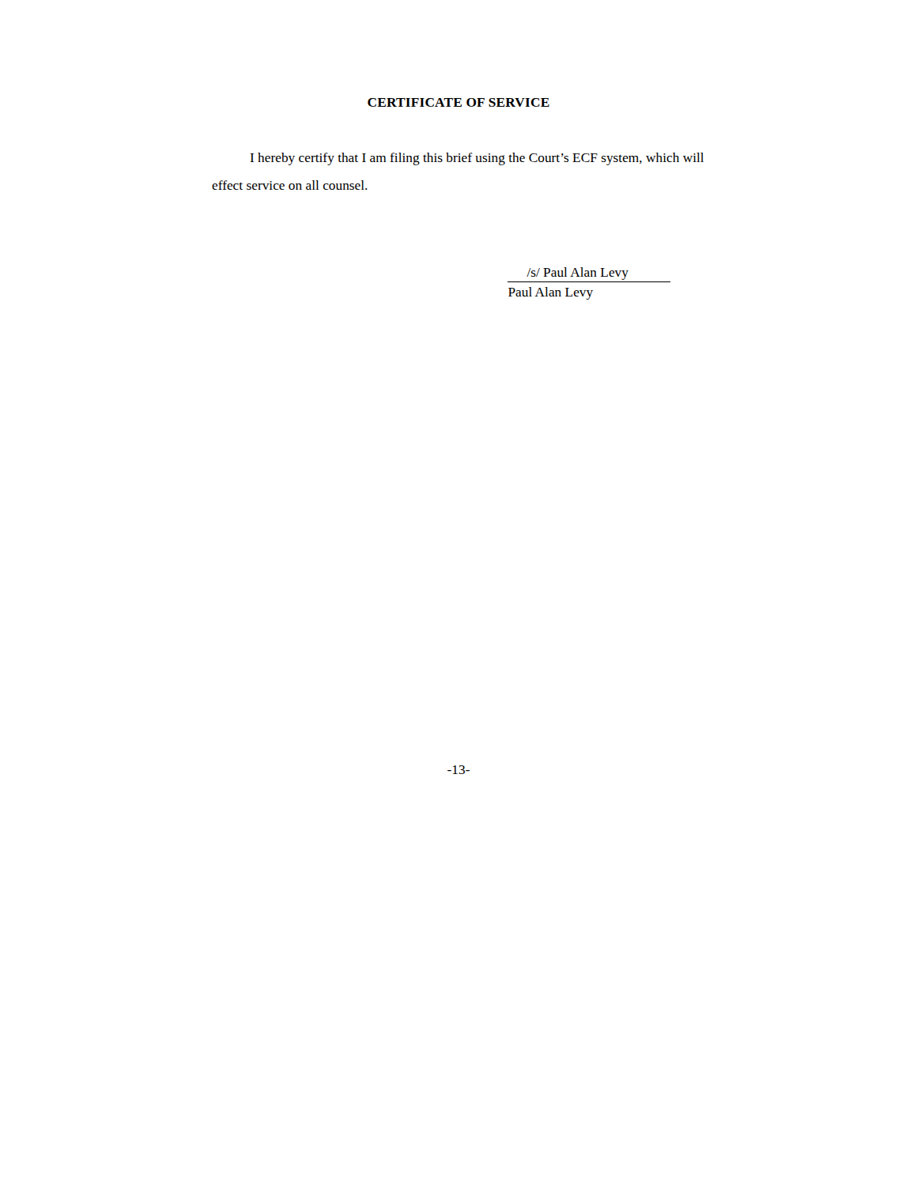CERTIFICATE OF SERVICE
I hereby certify that I am filing this brief using the Court’s ECF system, which will effect service on all counsel.
/s/ Paul Alan Levy
Paul Alan Levy
-13-